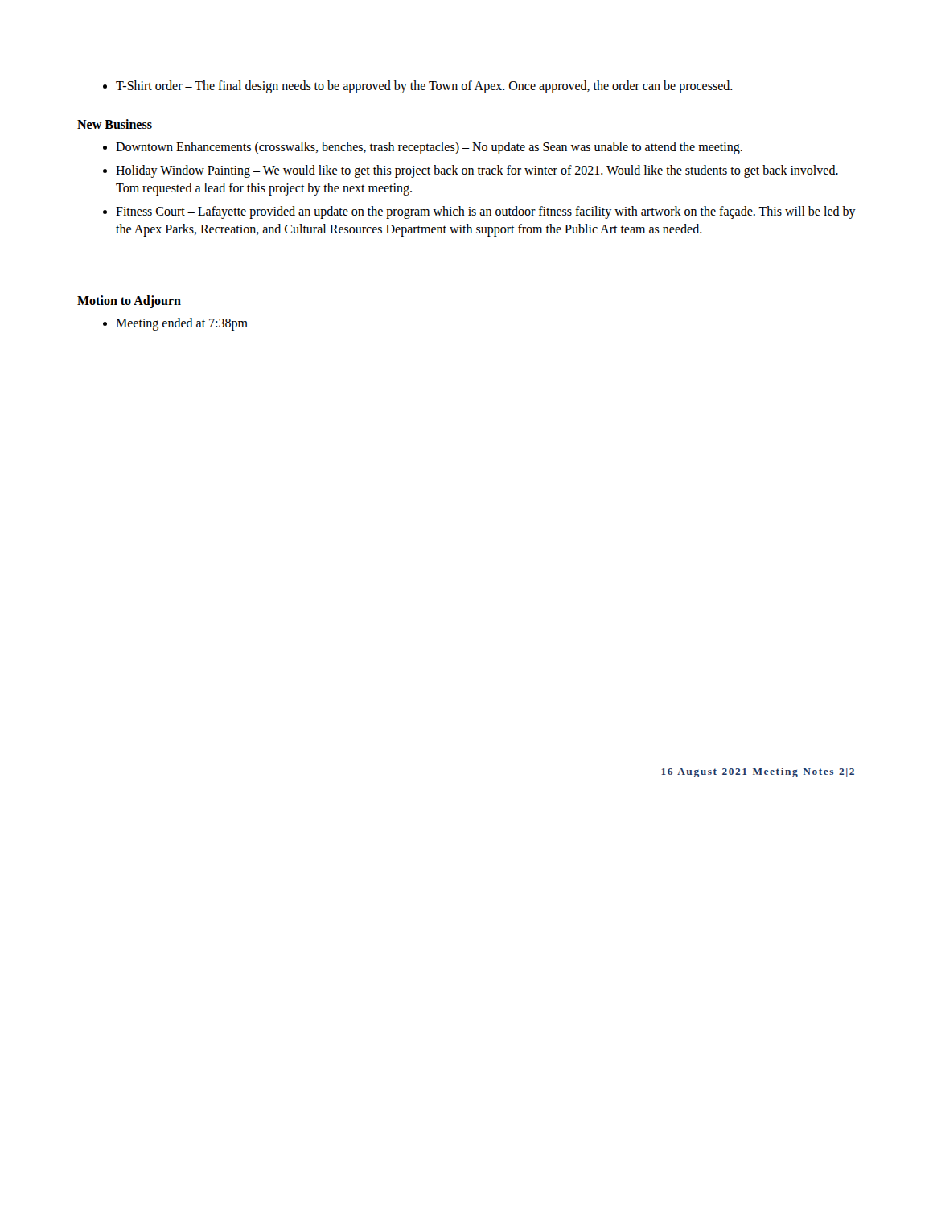T-Shirt order – The final design needs to be approved by the Town of Apex. Once approved, the order can be processed.
New Business
Downtown Enhancements (crosswalks, benches, trash receptacles) – No update as Sean was unable to attend the meeting.
Holiday Window Painting – We would like to get this project back on track for winter of 2021. Would like the students to get back involved. Tom requested a lead for this project by the next meeting.
Fitness Court – Lafayette provided an update on the program which is an outdoor fitness facility with artwork on the façade. This will be led by the Apex Parks, Recreation, and Cultural Resources Department with support from the Public Art team as needed.
Motion to Adjourn
Meeting ended at 7:38pm
16 August 2021 Meeting Notes 2|2